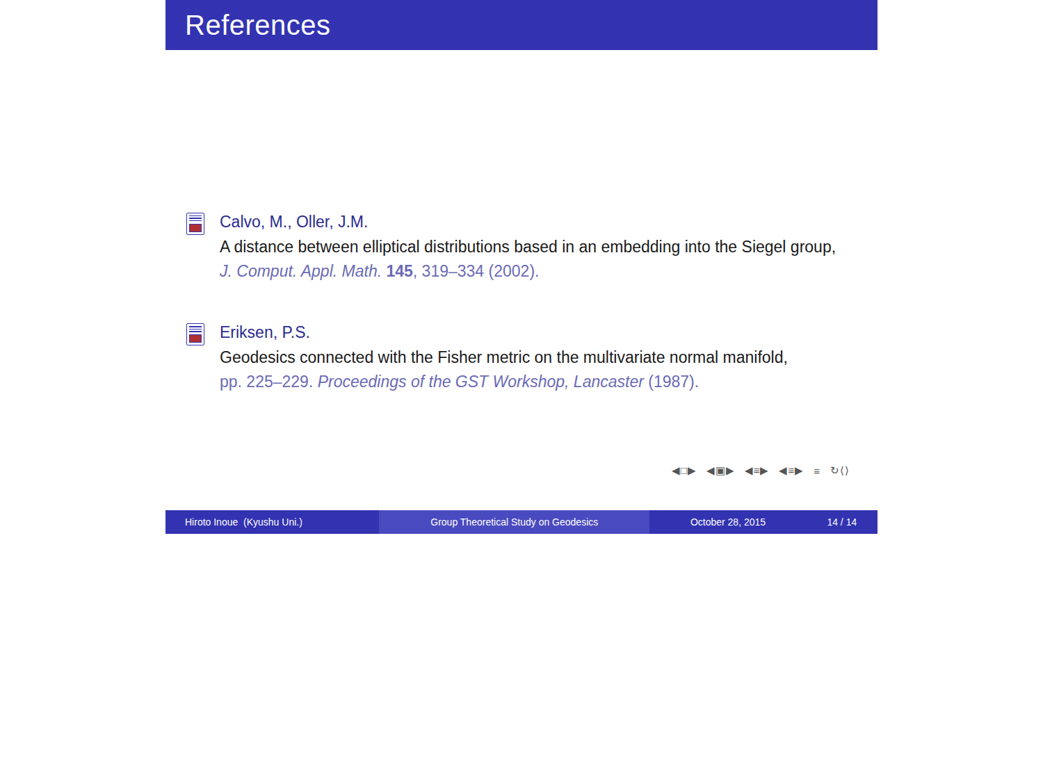References
Calvo, M., Oller, J.M. A distance between elliptical distributions based in an embedding into the Siegel group, J. Comput. Appl. Math. 145, 319–334 (2002).
Eriksen, P.S. Geodesics connected with the Fisher metric on the multivariate normal manifold, pp. 225–229. Proceedings of the GST Workshop, Lancaster (1987).
◀□▶ ◀▣▶ ◀≡▶ ◀≡▶ ≡ ↻⟨⟩
Hiroto Inoue (Kyushu Uni.)
Group Theoretical Study on Geodesics
October 28, 2015
14 / 14